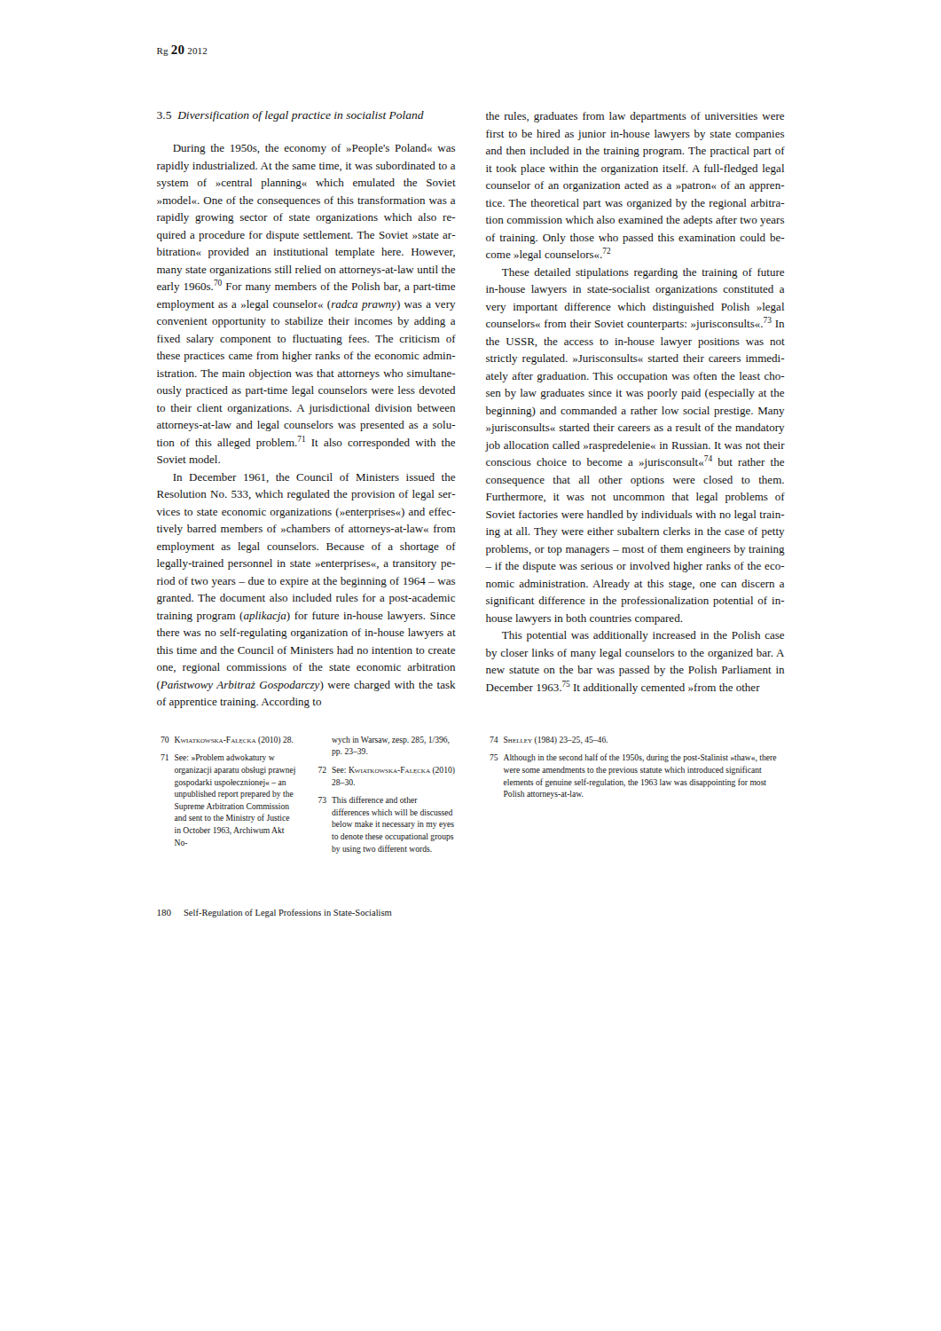Rg 20 2012
3.5 Diversification of legal practice in socialist Poland
During the 1950s, the economy of »People's Poland« was rapidly industrialized. At the same time, it was subordinated to a system of »central planning« which emulated the Soviet »model«. One of the consequences of this transformation was a rapidly growing sector of state organizations which also required a procedure for dispute settlement. The Soviet »state arbitration« provided an institutional template here. However, many state organizations still relied on attorneys-at-law until the early 1960s.70 For many members of the Polish bar, a part-time employment as a »legal counselor« (radca prawny) was a very convenient opportunity to stabilize their incomes by adding a fixed salary component to fluctuating fees. The criticism of these practices came from higher ranks of the economic administration. The main objection was that attorneys who simultaneously practiced as part-time legal counselors were less devoted to their client organizations. A jurisdictional division between attorneys-at-law and legal counselors was presented as a solution of this alleged problem.71 It also corresponded with the Soviet model.
In December 1961, the Council of Ministers issued the Resolution No. 533, which regulated the provision of legal services to state economic organizations (»enterprises«) and effectively barred members of »chambers of attorneys-at-law« from employment as legal counselors. Because of a shortage of legally-trained personnel in state »enterprises«, a transitory period of two years – due to expire at the beginning of 1964 – was granted. The document also included rules for a post-academic training program (aplikacja) for future in-house lawyers. Since there was no self-regulating organization of in-house lawyers at this time and the Council of Ministers had no intention to create one, regional commissions of the state economic arbitration (Państwowy Arbitraż Gospodarczy) were charged with the task of apprentice training. According to
the rules, graduates from law departments of universities were first to be hired as junior in-house lawyers by state companies and then included in the training program. The practical part of it took place within the organization itself. A full-fledged legal counselor of an organization acted as a »patron« of an apprentice. The theoretical part was organized by the regional arbitration commission which also examined the adepts after two years of training. Only those who passed this examination could become »legal counselors«.72
These detailed stipulations regarding the training of future in-house lawyers in state-socialist organizations constituted a very important difference which distinguished Polish »legal counselors« from their Soviet counterparts: »jurisconsults«.73 In the USSR, the access to in-house lawyer positions was not strictly regulated. »Jurisconsults« started their careers immediately after graduation. This occupation was often the least chosen by law graduates since it was poorly paid (especially at the beginning) and commanded a rather low social prestige. Many »jurisconsults« started their careers as a result of the mandatory job allocation called »raspredelenie« in Russian. It was not their conscious choice to become a »jurisconsult«74 but rather the consequence that all other options were closed to them. Furthermore, it was not uncommon that legal problems of Soviet factories were handled by individuals with no legal training at all. They were either subaltern clerks in the case of petty problems, or top managers – most of them engineers by training – if the dispute was serious or involved higher ranks of the economic administration. Already at this stage, one can discern a significant difference in the professionalization potential of in-house lawyers in both countries compared.
This potential was additionally increased in the Polish case by closer links of many legal counselors to the organized bar. A new statute on the bar was passed by the Polish Parliament in December 1963.75 It additionally cemented »from the other
70 Kwiatkowska-Falęcka (2010) 28.
71 See: »Problem adwokatury w organizacji aparatu obsługi prawnej gospodarki uspołecznionej« – an unpublished report prepared by the Supreme Arbitration Commission and sent to the Ministry of Justice in October 1963, Archiwum Akt No-
wych in Warsaw, zesp. 285, 1/396, pp. 23–39.
72 See: Kwiatkowska-Falęcka (2010) 28–30.
73 This difference and other differences which will be discussed below make it necessary in my eyes to denote these occupational groups by using two different words.
74 Shelley (1984) 23–25, 45–46.
75 Although in the second half of the 1950s, during the post-Stalinist »thaw«, there were some amendments to the previous statute which introduced significant elements of genuine self-regulation, the 1963 law was disappointing for most Polish attorneys-at-law.
180 Self-Regulation of Legal Professions in State-Socialism